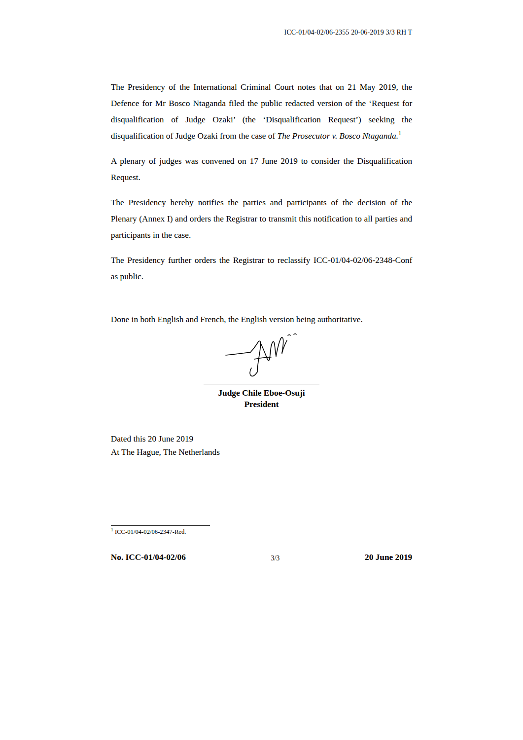ICC-01/04-02/06-2355 20-06-2019 3/3 RH T
The Presidency of the International Criminal Court notes that on 21 May 2019, the Defence for Mr Bosco Ntaganda filed the public redacted version of the ‘Request for disqualification of Judge Ozaki’ (the ‘Disqualification Request’) seeking the disqualification of Judge Ozaki from the case of The Prosecutor v. Bosco Ntaganda.1
A plenary of judges was convened on 17 June 2019 to consider the Disqualification Request.
The Presidency hereby notifies the parties and participants of the decision of the Plenary (Annex I) and orders the Registrar to transmit this notification to all parties and participants in the case.
The Presidency further orders the Registrar to reclassify ICC-01/04-02/06-2348-Conf as public.
Done in both English and French, the English version being authoritative.
Judge Chile Eboe-Osuji
President
Dated this 20 June 2019
At The Hague, The Netherlands
1 ICC-01/04-02/06-2347-Red.
No. ICC-01/04-02/06
3/3
20 June 2019